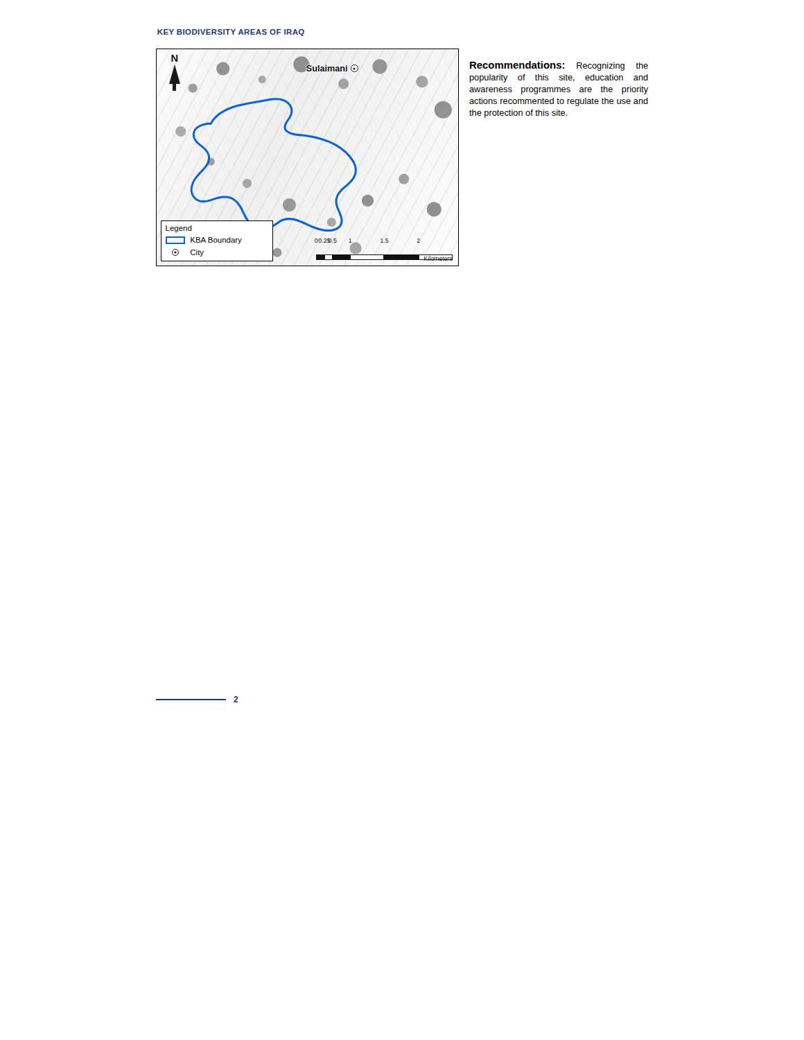Key Biodiversity Areas of Iraq
N
Sulaimani
Legend
KBA Boundary
City
0 0.25 0.5 1 1.5 2
Kilometers
Recommendations: Recognizing the popularity of this site, education and awareness programmes are the priority actions recommented to regulate the use and the protection of this site.
2